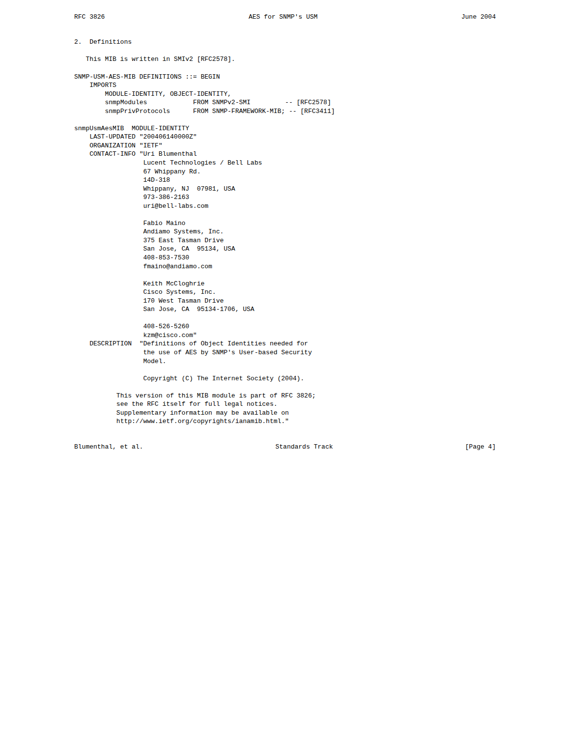RFC 3826 AES for SNMP's USM June 2004
2.  Definitions

   This MIB is written in SMIv2 [RFC2578].

SNMP-USM-AES-MIB DEFINITIONS ::= BEGIN
    IMPORTS
        MODULE-IDENTITY, OBJECT-IDENTITY,
        snmpModules            FROM SNMPv2-SMI         -- [RFC2578]
        snmpPrivProtocols      FROM SNMP-FRAMEWORK-MIB; -- [RFC3411]

snmpUsmAesMIB  MODULE-IDENTITY
    LAST-UPDATED "200406140000Z"
    ORGANIZATION "IETF"
    CONTACT-INFO "Uri Blumenthal
                  Lucent Technologies / Bell Labs
                  67 Whippany Rd.
                  14D-318
                  Whippany, NJ  07981, USA
                  973-386-2163
                  uri@bell-labs.com

                  Fabio Maino
                  Andiamo Systems, Inc.
                  375 East Tasman Drive
                  San Jose, CA  95134, USA
                  408-853-7530
                  fmaino@andiamo.com

                  Keith McCloghrie
                  Cisco Systems, Inc.
                  170 West Tasman Drive
                  San Jose, CA  95134-1706, USA

                  408-526-5260
                  kzm@cisco.com"
    DESCRIPTION  "Definitions of Object Identities needed for
                  the use of AES by SNMP's User-based Security
                  Model.

                  Copyright (C) The Internet Society (2004).

           This version of this MIB module is part of RFC 3826;
           see the RFC itself for full legal notices.
           Supplementary information may be available on
           http://www.ietf.org/copyrights/ianamib.html."
Blumenthal, et al. Standards Track [Page 4]